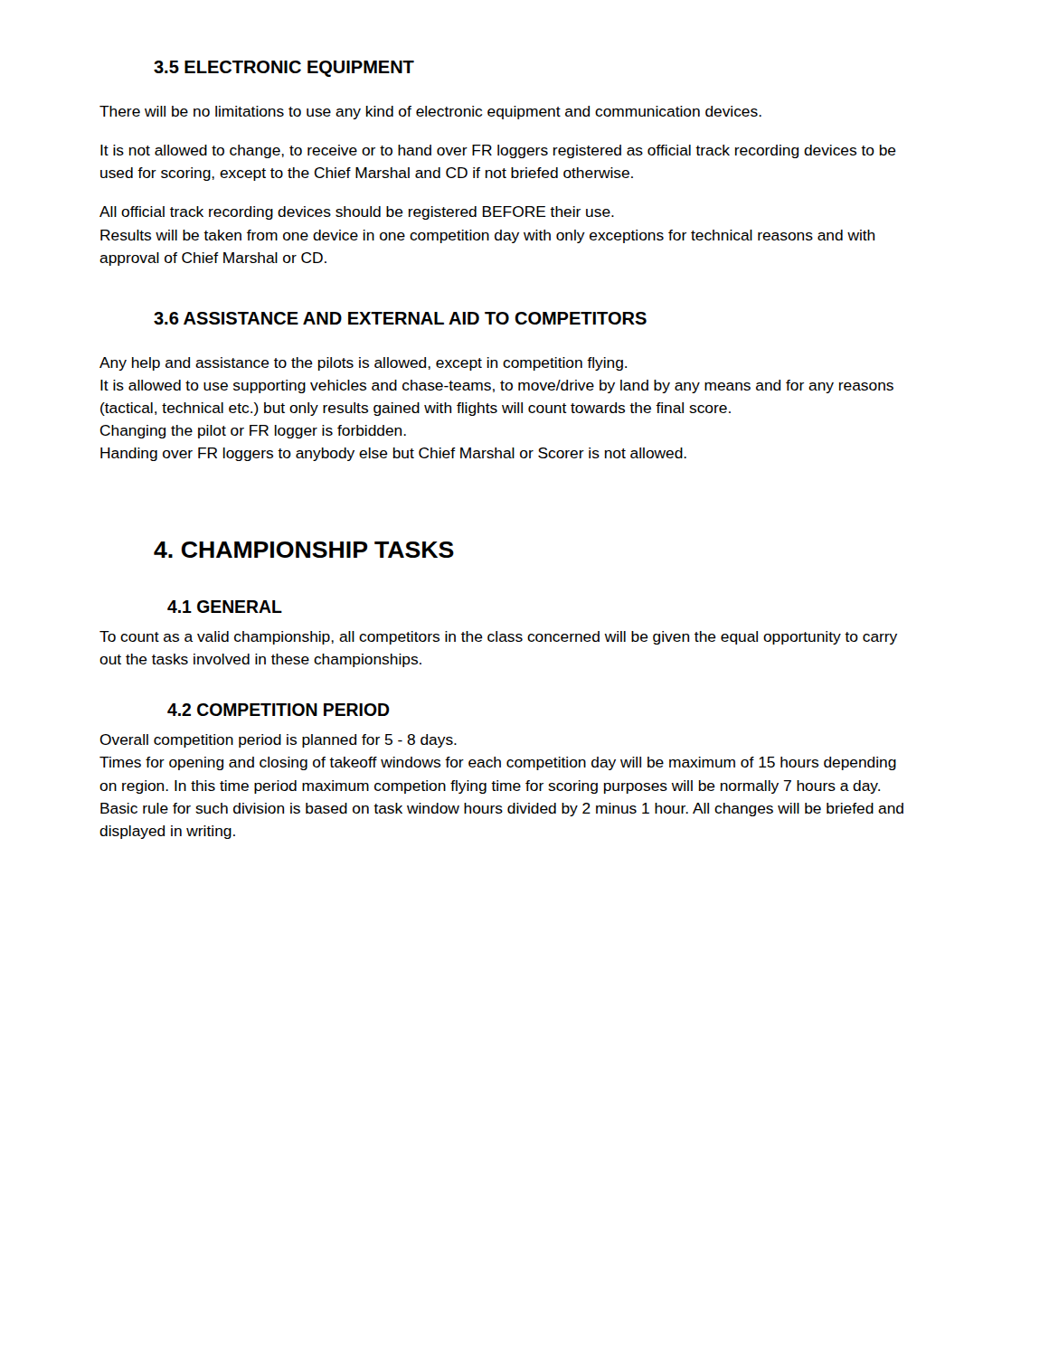3.5 ELECTRONIC EQUIPMENT
There will be no limitations to use any kind of electronic equipment and communication devices.
It is not allowed to change, to receive or to hand over FR loggers registered as official track recording devices to be used for scoring, except to the Chief Marshal and CD if not briefed otherwise.
All official track recording devices should be registered BEFORE their use.
Results will be taken from one device in one competition day with only exceptions for technical reasons and with approval of Chief Marshal or CD.
3.6 ASSISTANCE AND EXTERNAL AID TO COMPETITORS
Any help and assistance to the pilots is allowed, except in competition flying.
It is allowed to use supporting vehicles and chase-teams, to move/drive by land by any means and for any reasons (tactical, technical etc.) but only results gained with flights will count towards the final score.
Changing the pilot or FR logger is forbidden.
Handing over FR loggers to anybody else but Chief Marshal or Scorer is not allowed.
4. CHAMPIONSHIP TASKS
4.1 GENERAL
To count as a valid championship, all competitors in the class concerned will be given the equal opportunity to carry out the tasks involved in these championships.
4.2 COMPETITION PERIOD
Overall competition period is planned for 5 - 8 days.
Times for opening and closing of takeoff windows for each competition day will be maximum of 15 hours depending on region. In this time period maximum competion flying time for scoring purposes will be normally 7 hours a day. Basic rule for such division is based on task window hours divided by 2 minus 1 hour. All changes will be briefed and displayed in writing.